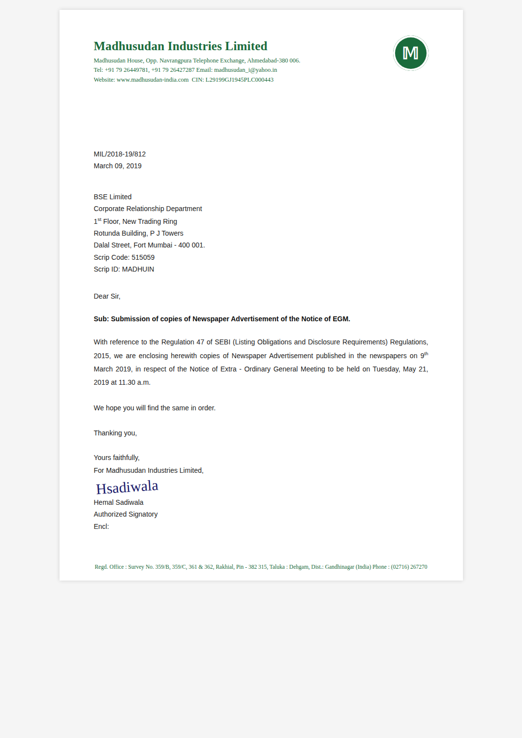𝕄
Madhusudan Industries Limited
Madhusudan House, Opp. Navrangpura Telephone Exchange, Ahmedabad-380 006.
Tel: +91 79 26449781, +91 79 26427287 Email: madhusudan_i@yahoo.in
Website: www.madhusudan-india.com CIN: L29199GJ1945PLC000443
MIL/2018-19/812
March 09, 2019
BSE Limited
Corporate Relationship Department
1st Floor, New Trading Ring
Rotunda Building, P J Towers
Dalal Street, Fort Mumbai - 400 001.
Scrip Code: 515059
Scrip ID: MADHUIN
Dear Sir,
Sub: Submission of copies of Newspaper Advertisement of the Notice of EGM.
With reference to the Regulation 47 of SEBI (Listing Obligations and Disclosure Requirements) Regulations, 2015, we are enclosing herewith copies of Newspaper Advertisement published in the newspapers on 9th March 2019, in respect of the Notice of Extra - Ordinary General Meeting to be held on Tuesday, May 21, 2019 at 11.30 a.m.
We hope you will find the same in order.
Thanking you,
Yours faithfully,
For Madhusudan Industries Limited,
Hsadiwala
Hemal Sadiwala
Authorized Signatory
Encl:
Regd. Office : Survey No. 359/B, 359/C, 361 & 362, Rakhial, Pin - 382 315, Taluka : Dehgam, Dist.: Gandhinagar (India) Phone : (02716) 267270